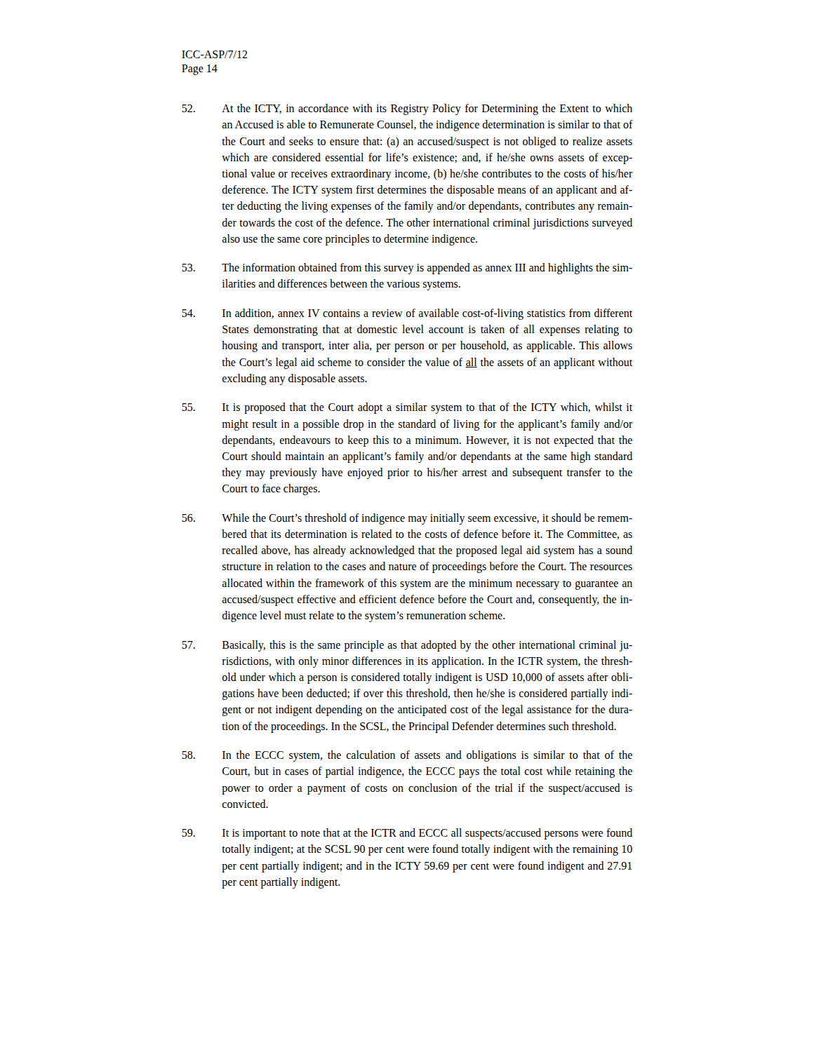ICC-ASP/7/12
Page 14
52. At the ICTY, in accordance with its Registry Policy for Determining the Extent to which an Accused is able to Remunerate Counsel, the indigence determination is similar to that of the Court and seeks to ensure that: (a) an accused/suspect is not obliged to realize assets which are considered essential for life’s existence; and, if he/she owns assets of exceptional value or receives extraordinary income, (b) he/she contributes to the costs of his/her deference. The ICTY system first determines the disposable means of an applicant and after deducting the living expenses of the family and/or dependants, contributes any remainder towards the cost of the defence. The other international criminal jurisdictions surveyed also use the same core principles to determine indigence.
53. The information obtained from this survey is appended as annex III and highlights the similarities and differences between the various systems.
54. In addition, annex IV contains a review of available cost-of-living statistics from different States demonstrating that at domestic level account is taken of all expenses relating to housing and transport, inter alia, per person or per household, as applicable. This allows the Court’s legal aid scheme to consider the value of all the assets of an applicant without excluding any disposable assets.
55. It is proposed that the Court adopt a similar system to that of the ICTY which, whilst it might result in a possible drop in the standard of living for the applicant’s family and/or dependants, endeavours to keep this to a minimum. However, it is not expected that the Court should maintain an applicant’s family and/or dependants at the same high standard they may previously have enjoyed prior to his/her arrest and subsequent transfer to the Court to face charges.
56. While the Court’s threshold of indigence may initially seem excessive, it should be remembered that its determination is related to the costs of defence before it. The Committee, as recalled above, has already acknowledged that the proposed legal aid system has a sound structure in relation to the cases and nature of proceedings before the Court. The resources allocated within the framework of this system are the minimum necessary to guarantee an accused/suspect effective and efficient defence before the Court and, consequently, the indigence level must relate to the system’s remuneration scheme.
57. Basically, this is the same principle as that adopted by the other international criminal jurisdictions, with only minor differences in its application. In the ICTR system, the threshold under which a person is considered totally indigent is USD 10,000 of assets after obligations have been deducted; if over this threshold, then he/she is considered partially indigent or not indigent depending on the anticipated cost of the legal assistance for the duration of the proceedings. In the SCSL, the Principal Defender determines such threshold.
58. In the ECCC system, the calculation of assets and obligations is similar to that of the Court, but in cases of partial indigence, the ECCC pays the total cost while retaining the power to order a payment of costs on conclusion of the trial if the suspect/accused is convicted.
59. It is important to note that at the ICTR and ECCC all suspects/accused persons were found totally indigent; at the SCSL 90 per cent were found totally indigent with the remaining 10 per cent partially indigent; and in the ICTY 59.69 per cent were found indigent and 27.91 per cent partially indigent.